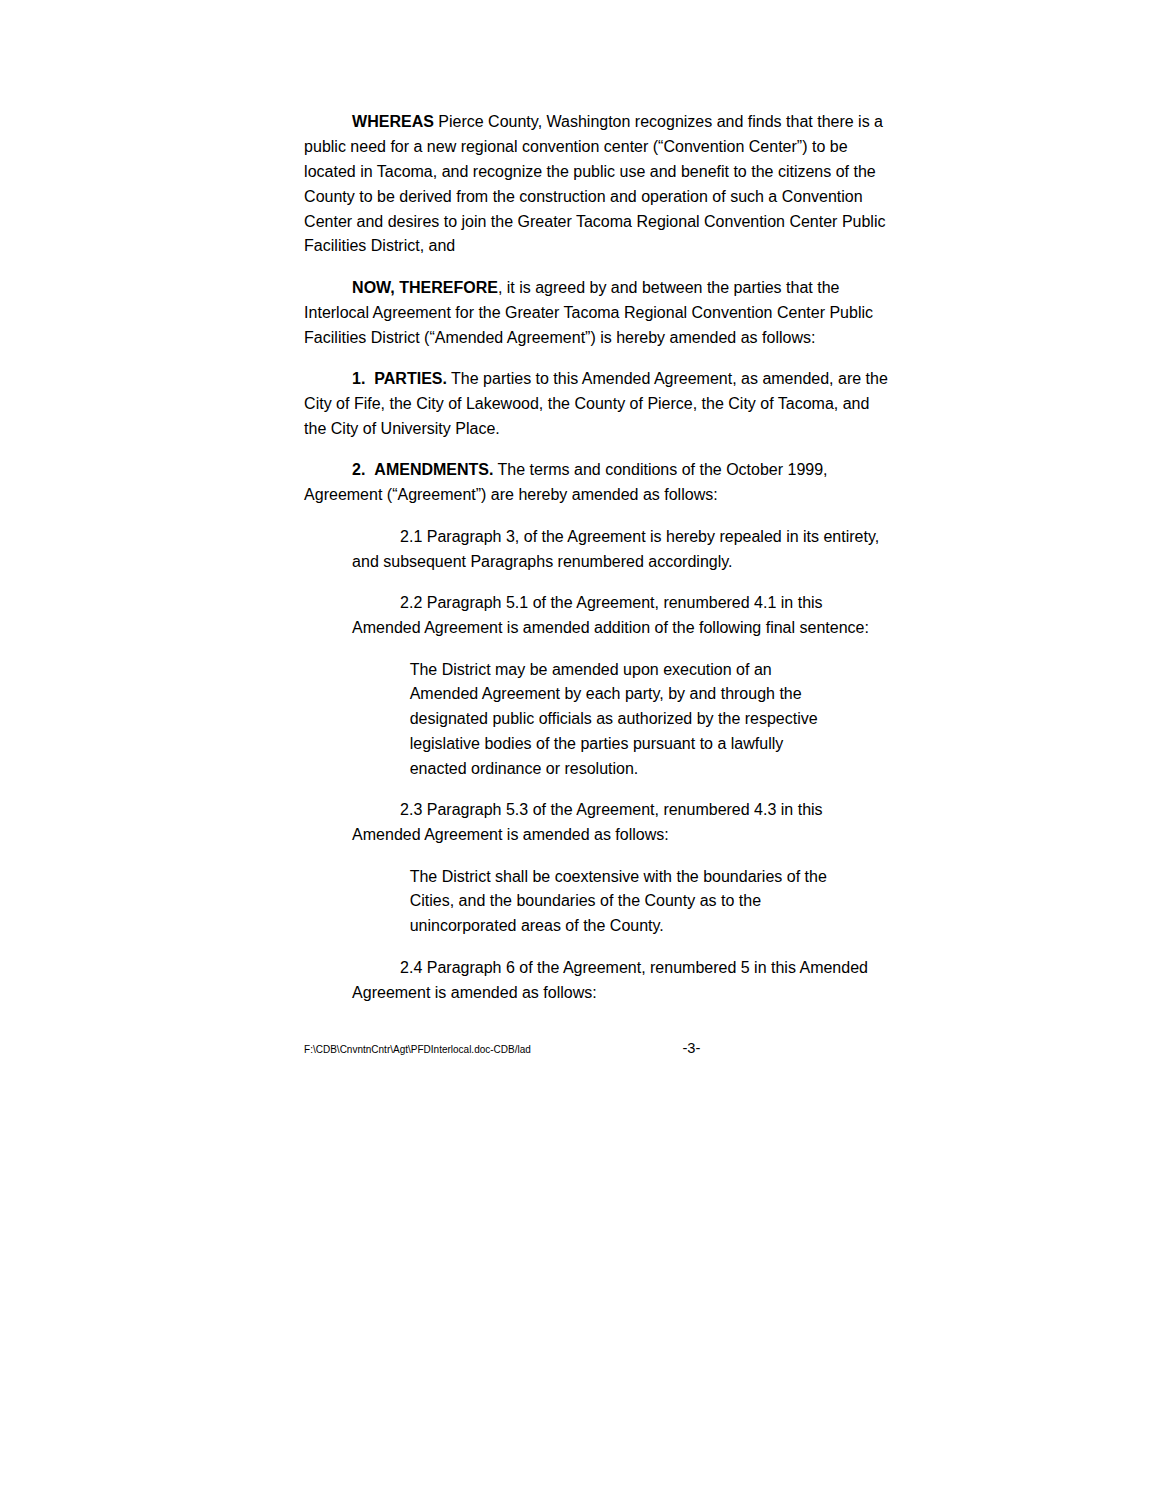WHEREAS Pierce County, Washington recognizes and finds that there is a public need for a new regional convention center (“Convention Center”) to be located in Tacoma, and recognize the public use and benefit to the citizens of the County to be derived from the construction and operation of such a Convention Center and desires to join the Greater Tacoma Regional Convention Center Public Facilities District, and
NOW, THEREFORE, it is agreed by and between the parties that the Interlocal Agreement for the Greater Tacoma Regional Convention Center Public Facilities District (“Amended Agreement”) is hereby amended as follows:
1. PARTIES. The parties to this Amended Agreement, as amended, are the City of Fife, the City of Lakewood, the County of Pierce, the City of Tacoma, and the City of University Place.
2. AMENDMENTS. The terms and conditions of the October 1999, Agreement (“Agreement”) are hereby amended as follows:
2.1 Paragraph 3, of the Agreement is hereby repealed in its entirety, and subsequent Paragraphs renumbered accordingly.
2.2 Paragraph 5.1 of the Agreement, renumbered 4.1 in this Amended Agreement is amended addition of the following final sentence:
The District may be amended upon execution of an Amended Agreement by each party, by and through the designated public officials as authorized by the respective legislative bodies of the parties pursuant to a lawfully enacted ordinance or resolution.
2.3 Paragraph 5.3 of the Agreement, renumbered 4.3 in this Amended Agreement is amended as follows:
The District shall be coextensive with the boundaries of the Cities, and the boundaries of the County as to the unincorporated areas of the County.
2.4 Paragraph 6 of the Agreement, renumbered 5 in this Amended Agreement is amended as follows:
F:\CDB\CnvntnCntr\Agt\PFDInterlocal.doc-CDB/lad -3-